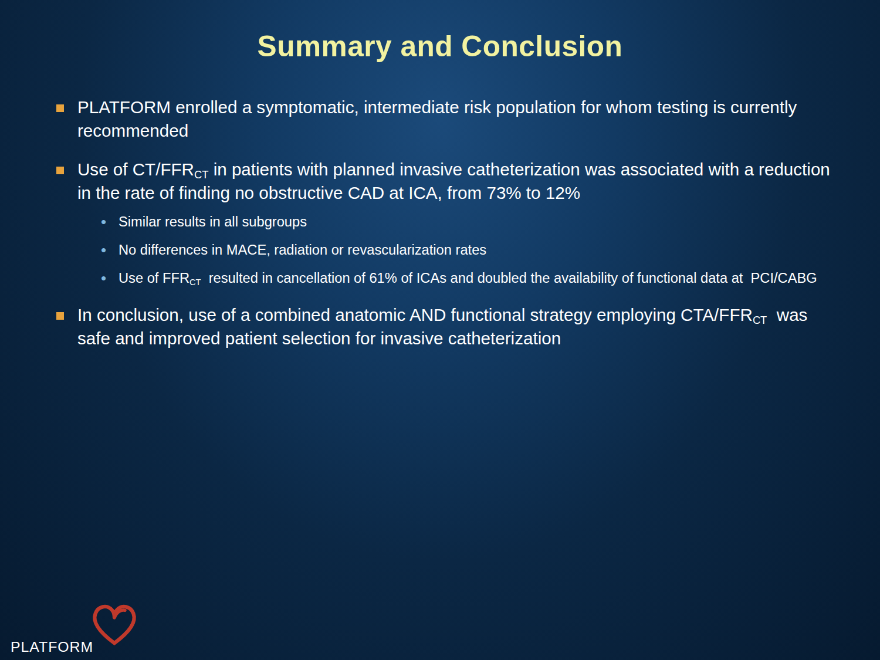Summary and Conclusion
PLATFORM enrolled a symptomatic, intermediate risk population for whom testing is currently recommended
Use of CT/FFRCT in patients with planned invasive catheterization was associated with a reduction in the rate of finding no obstructive CAD at ICA, from 73% to 12%
Similar results in all subgroups
No differences in MACE, radiation or revascularization rates
Use of FFRCT resulted in cancellation of 61% of ICAs and doubled the availability of functional data at PCI/CABG
In conclusion, use of a combined anatomic AND functional strategy employing CTA/FFRCT was safe and improved patient selection for invasive catheterization
PLATFORM